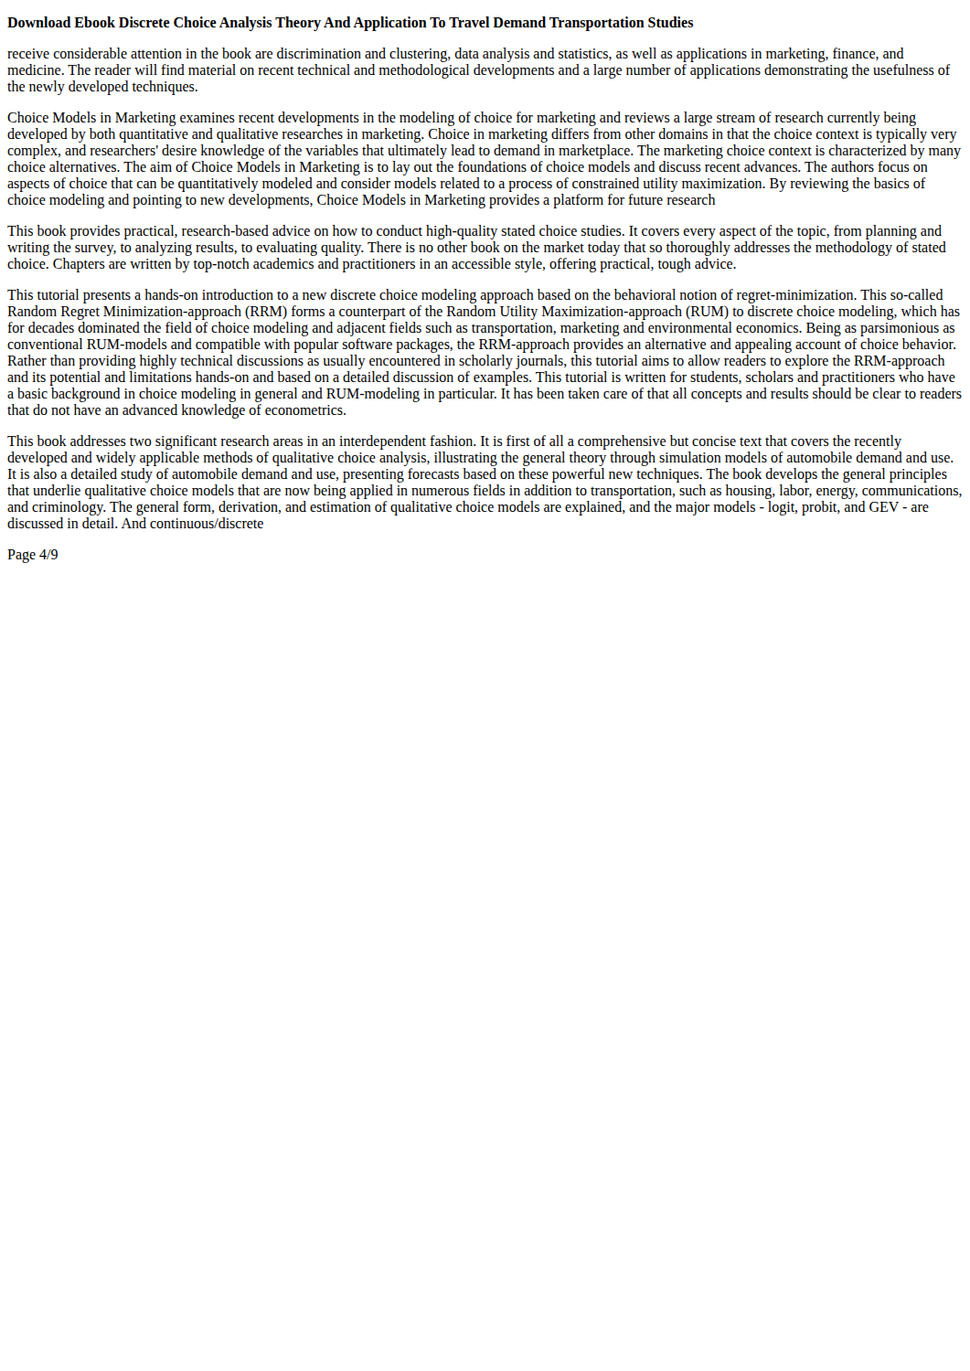Download Ebook Discrete Choice Analysis Theory And Application To Travel Demand Transportation Studies
receive considerable attention in the book are discrimination and clustering, data analysis and statistics, as well as applications in marketing, finance, and medicine. The reader will find material on recent technical and methodological developments and a large number of applications demonstrating the usefulness of the newly developed techniques.
Choice Models in Marketing examines recent developments in the modeling of choice for marketing and reviews a large stream of research currently being developed by both quantitative and qualitative researches in marketing. Choice in marketing differs from other domains in that the choice context is typically very complex, and researchers' desire knowledge of the variables that ultimately lead to demand in marketplace. The marketing choice context is characterized by many choice alternatives. The aim of Choice Models in Marketing is to lay out the foundations of choice models and discuss recent advances. The authors focus on aspects of choice that can be quantitatively modeled and consider models related to a process of constrained utility maximization. By reviewing the basics of choice modeling and pointing to new developments, Choice Models in Marketing provides a platform for future research
This book provides practical, research-based advice on how to conduct high-quality stated choice studies. It covers every aspect of the topic, from planning and writing the survey, to analyzing results, to evaluating quality. There is no other book on the market today that so thoroughly addresses the methodology of stated choice. Chapters are written by top-notch academics and practitioners in an accessible style, offering practical, tough advice.
This tutorial presents a hands-on introduction to a new discrete choice modeling approach based on the behavioral notion of regret-minimization. This so-called Random Regret Minimization-approach (RRM) forms a counterpart of the Random Utility Maximization-approach (RUM) to discrete choice modeling, which has for decades dominated the field of choice modeling and adjacent fields such as transportation, marketing and environmental economics. Being as parsimonious as conventional RUM-models and compatible with popular software packages, the RRM-approach provides an alternative and appealing account of choice behavior. Rather than providing highly technical discussions as usually encountered in scholarly journals, this tutorial aims to allow readers to explore the RRM-approach and its potential and limitations hands-on and based on a detailed discussion of examples. This tutorial is written for students, scholars and practitioners who have a basic background in choice modeling in general and RUM-modeling in particular. It has been taken care of that all concepts and results should be clear to readers that do not have an advanced knowledge of econometrics.
This book addresses two significant research areas in an interdependent fashion. It is first of all a comprehensive but concise text that covers the recently developed and widely applicable methods of qualitative choice analysis, illustrating the general theory through simulation models of automobile demand and use. It is also a detailed study of automobile demand and use, presenting forecasts based on these powerful new techniques. The book develops the general principles that underlie qualitative choice models that are now being applied in numerous fields in addition to transportation, such as housing, labor, energy, communications, and criminology. The general form, derivation, and estimation of qualitative choice models are explained, and the major models - logit, probit, and GEV - are discussed in detail. And continuous/discrete
Page 4/9